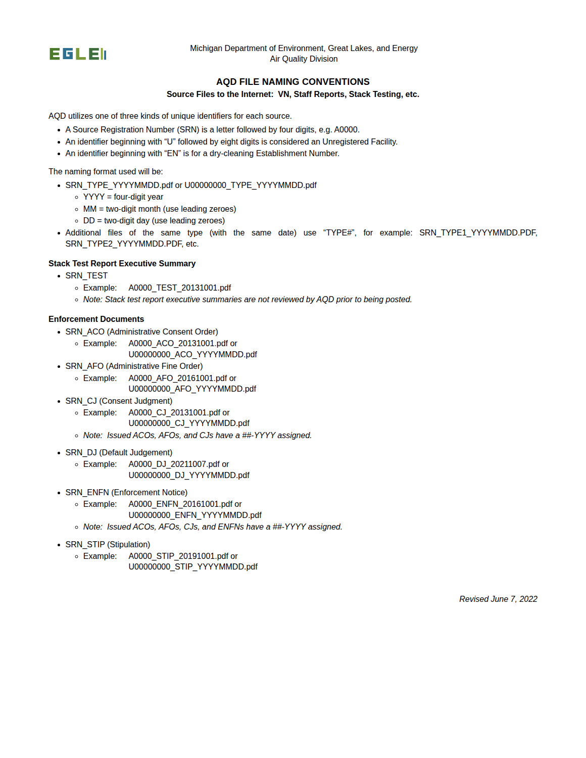Michigan Department of Environment, Great Lakes, and Energy
Air Quality Division
AQD FILE NAMING CONVENTIONS
Source Files to the Internet: VN, Staff Reports, Stack Testing, etc.
AQD utilizes one of three kinds of unique identifiers for each source.
A Source Registration Number (SRN) is a letter followed by four digits, e.g. A0000.
An identifier beginning with “U” followed by eight digits is considered an Unregistered Facility.
An identifier beginning with “EN” is for a dry-cleaning Establishment Number.
The naming format used will be:
SRN_TYPE_YYYYMMDD.pdf or U00000000_TYPE_YYYYMMDD.pdf
YYYY = four-digit year
MM = two-digit month (use leading zeroes)
DD = two-digit day (use leading zeroes)
Additional files of the same type (with the same date) use “TYPE#”, for example: SRN_TYPE1_YYYYMMDD.PDF, SRN_TYPE2_YYYYMMDD.PDF, etc.
Stack Test Report Executive Summary
SRN_TEST
Example: A0000_TEST_20131001.pdf
Note: Stack test report executive summaries are not reviewed by AQD prior to being posted.
Enforcement Documents
SRN_ACO (Administrative Consent Order)
Example: A0000_ACO_20131001.pdf or U00000000_ACO_YYYYMMDD.pdf
SRN_AFO (Administrative Fine Order)
Example: A0000_AFO_20161001.pdf or U00000000_AFO_YYYYMMDD.pdf
SRN_CJ (Consent Judgment)
Example: A0000_CJ_20131001.pdf or U00000000_CJ_YYYYMMDD.pdf
Note: Issued ACOs, AFOs, and CJs have a ##-YYYY assigned.
SRN_DJ (Default Judgement)
Example: A0000_DJ_20211007.pdf or U00000000_DJ_YYYYMMDD.pdf
SRN_ENFN (Enforcement Notice)
Example: A0000_ENFN_20161001.pdf or U00000000_ENFN_YYYYMMDD.pdf
Note: Issued ACOs, AFOs, CJs, and ENFNs have a ##-YYYY assigned.
SRN_STIP (Stipulation)
Example: A0000_STIP_20191001.pdf or U00000000_STIP_YYYYMMDD.pdf
Revised June 7, 2022